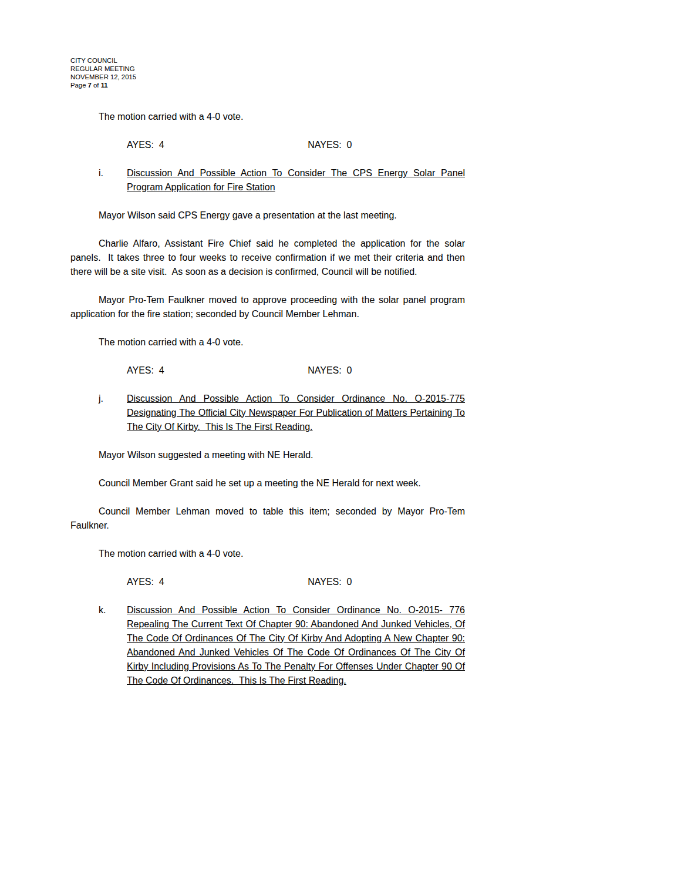CITY COUNCIL
REGULAR MEETING
NOVEMBER 12, 2015
Page 7 of 11
The motion carried with a 4-0 vote.
AYES: 4 NAYES: 0
i.
Discussion And Possible Action To Consider The CPS Energy Solar Panel Program Application for Fire Station
Mayor Wilson said CPS Energy gave a presentation at the last meeting.
Charlie Alfaro, Assistant Fire Chief said he completed the application for the solar panels. It takes three to four weeks to receive confirmation if we met their criteria and then there will be a site visit. As soon as a decision is confirmed, Council will be notified.
Mayor Pro-Tem Faulkner moved to approve proceeding with the solar panel program application for the fire station; seconded by Council Member Lehman.
The motion carried with a 4-0 vote.
AYES: 4 NAYES: 0
j.
Discussion And Possible Action To Consider Ordinance No. O-2015-775 Designating The Official City Newspaper For Publication of Matters Pertaining To The City Of Kirby. This Is The First Reading.
Mayor Wilson suggested a meeting with NE Herald.
Council Member Grant said he set up a meeting the NE Herald for next week.
Council Member Lehman moved to table this item; seconded by Mayor Pro-Tem Faulkner.
The motion carried with a 4-0 vote.
AYES: 4 NAYES: 0
k.
Discussion And Possible Action To Consider Ordinance No. O-2015- 776 Repealing The Current Text Of Chapter 90: Abandoned And Junked Vehicles, Of The Code Of Ordinances Of The City Of Kirby And Adopting A New Chapter 90: Abandoned And Junked Vehicles Of The Code Of Ordinances Of The City Of Kirby Including Provisions As To The Penalty For Offenses Under Chapter 90 Of The Code Of Ordinances. This Is The First Reading.